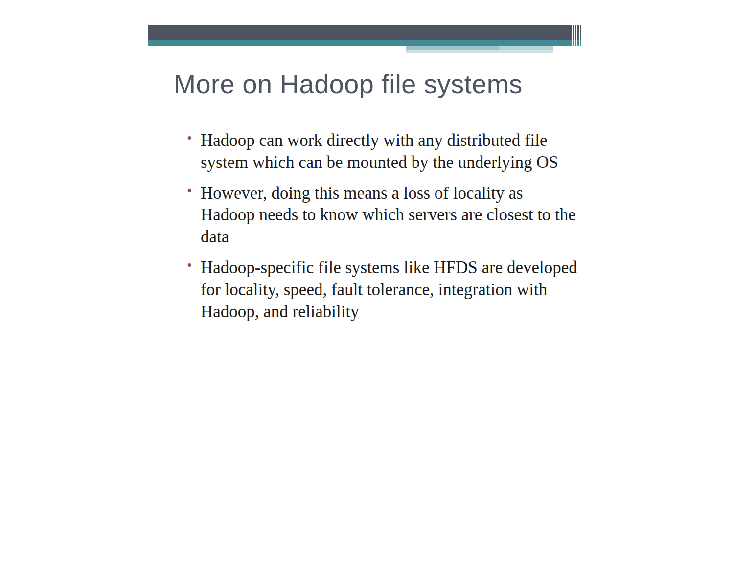More on Hadoop file systems
Hadoop can work directly with any distributed file system which can be mounted by the underlying OS
However, doing this means a loss of locality as Hadoop needs to know which servers are closest to the data
Hadoop-specific file systems like HFDS are developed for locality, speed, fault tolerance, integration with Hadoop, and reliability